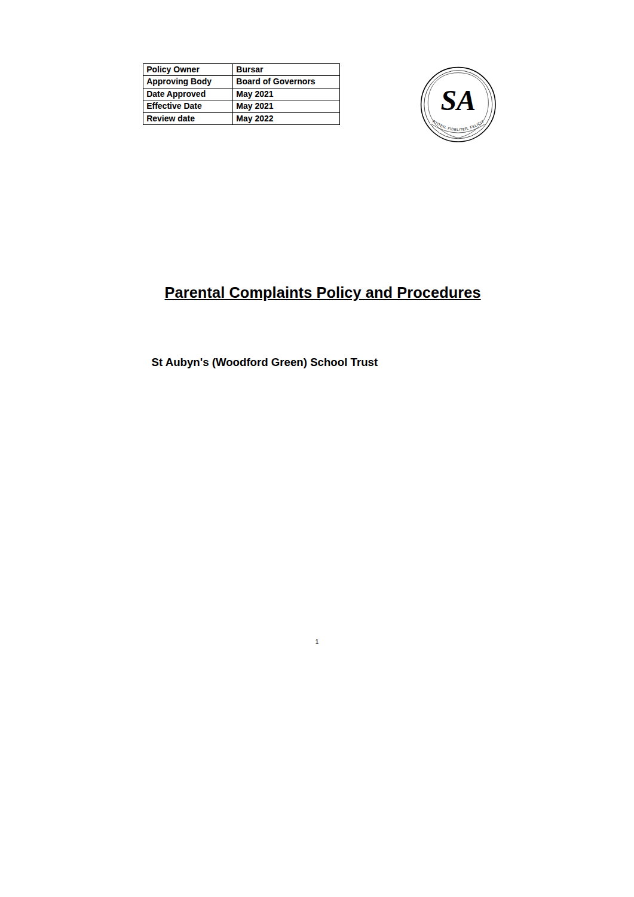| Policy Owner | Bursar |
| Approving Body | Board of Governors |
| Date Approved | May 2021 |
| Effective Date | May 2021 |
| Review date | May 2022 |
SA FORTITER, FIDELITER, FELICITER
Parental Complaints Policy and Procedures
St Aubyn's (Woodford Green) School Trust
1